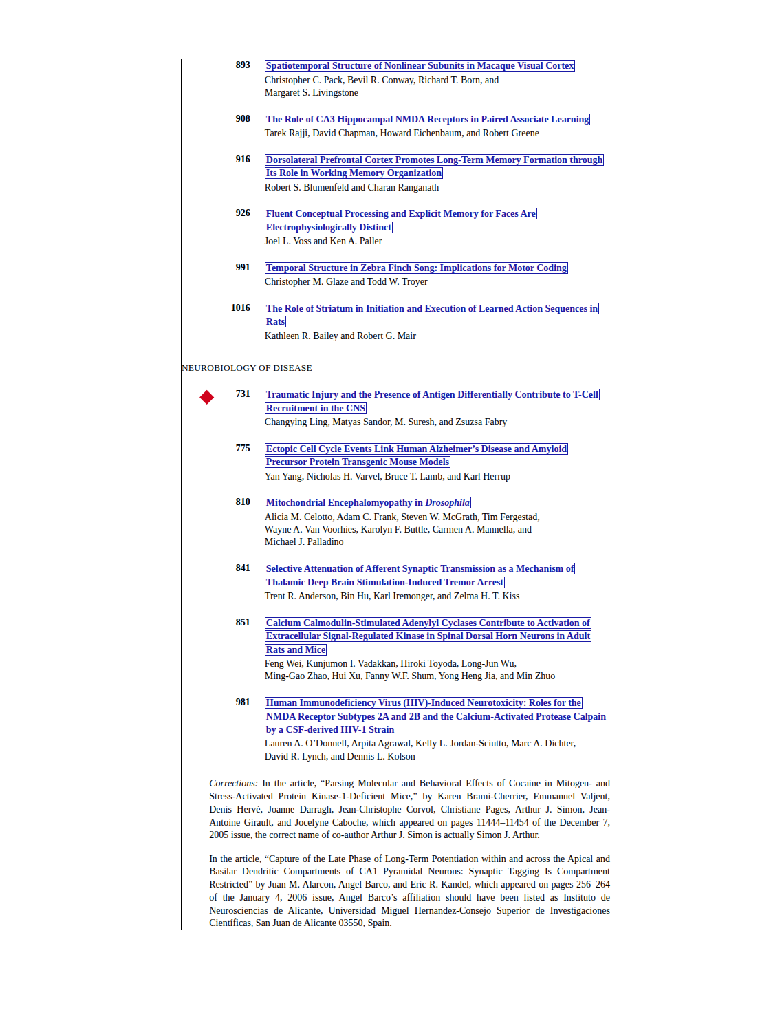893
Spatiotemporal Structure of Nonlinear Subunits in Macaque Visual Cortex
Christopher C. Pack, Bevil R. Conway, Richard T. Born, and
Margaret S. Livingstone
908
The Role of CA3 Hippocampal NMDA Receptors in Paired Associate Learning
Tarek Rajji, David Chapman, Howard Eichenbaum, and Robert Greene
916
Dorsolateral Prefrontal Cortex Promotes Long-Term Memory Formation through Its Role in Working Memory Organization
Robert S. Blumenfeld and Charan Ranganath
926
Fluent Conceptual Processing and Explicit Memory for Faces Are Electrophysiologically Distinct
Joel L. Voss and Ken A. Paller
991
Temporal Structure in Zebra Finch Song: Implications for Motor Coding
Christopher M. Glaze and Todd W. Troyer
1016
The Role of Striatum in Initiation and Execution of Learned Action Sequences in Rats
Kathleen R. Bailey and Robert G. Mair
Neurobiology of Disease
731
Traumatic Injury and the Presence of Antigen Differentially Contribute to T-Cell Recruitment in the CNS
Changying Ling, Matyas Sandor, M. Suresh, and Zsuzsa Fabry
775
Ectopic Cell Cycle Events Link Human Alzheimer’s Disease and Amyloid Precursor Protein Transgenic Mouse Models
Yan Yang, Nicholas H. Varvel, Bruce T. Lamb, and Karl Herrup
810
Mitochondrial Encephalomyopathy in Drosophila
Alicia M. Celotto, Adam C. Frank, Steven W. McGrath, Tim Fergestad,
Wayne A. Van Voorhies, Karolyn F. Buttle, Carmen A. Mannella, and
Michael J. Palladino
841
Selective Attenuation of Afferent Synaptic Transmission as a Mechanism of Thalamic Deep Brain Stimulation-Induced Tremor Arrest
Trent R. Anderson, Bin Hu, Karl Iremonger, and Zelma H. T. Kiss
851
Calcium Calmodulin-Stimulated Adenylyl Cyclases Contribute to Activation of Extracellular Signal-Regulated Kinase in Spinal Dorsal Horn Neurons in Adult Rats and Mice
Feng Wei, Kunjumon I. Vadakkan, Hiroki Toyoda, Long-Jun Wu,
Ming-Gao Zhao, Hui Xu, Fanny W.F. Shum, Yong Heng Jia, and Min Zhuo
981
Human Immunodeficiency Virus (HIV)-Induced Neurotoxicity: Roles for the NMDA Receptor Subtypes 2A and 2B and the Calcium-Activated Protease Calpain by a CSF-derived HIV-1 Strain
Lauren A. O’Donnell, Arpita Agrawal, Kelly L. Jordan-Sciutto, Marc A. Dichter,
David R. Lynch, and Dennis L. Kolson
Corrections: In the article, “Parsing Molecular and Behavioral Effects of Cocaine in Mitogen- and Stress-Activated Protein Kinase-1-Deficient Mice,” by Karen Brami-Cherrier, Emmanuel Valjent, Denis Hervé, Joanne Darragh, Jean-Christophe Corvol, Christiane Pages, Arthur J. Simon, Jean-Antoine Girault, and Jocelyne Caboche, which appeared on pages 11444–11454 of the December 7, 2005 issue, the correct name of co-author Arthur J. Simon is actually Simon J. Arthur.
In the article, “Capture of the Late Phase of Long-Term Potentiation within and across the Apical and Basilar Dendritic Compartments of CA1 Pyramidal Neurons: Synaptic Tagging Is Compartment Restricted” by Juan M. Alarcon, Angel Barco, and Eric R. Kandel, which appeared on pages 256–264 of the January 4, 2006 issue, Angel Barco’s affiliation should have been listed as Instituto de Neurosciencias de Alicante, Universidad Miguel Hernandez-Consejo Superior de Investigaciones Científicas, San Juan de Alicante 03550, Spain.